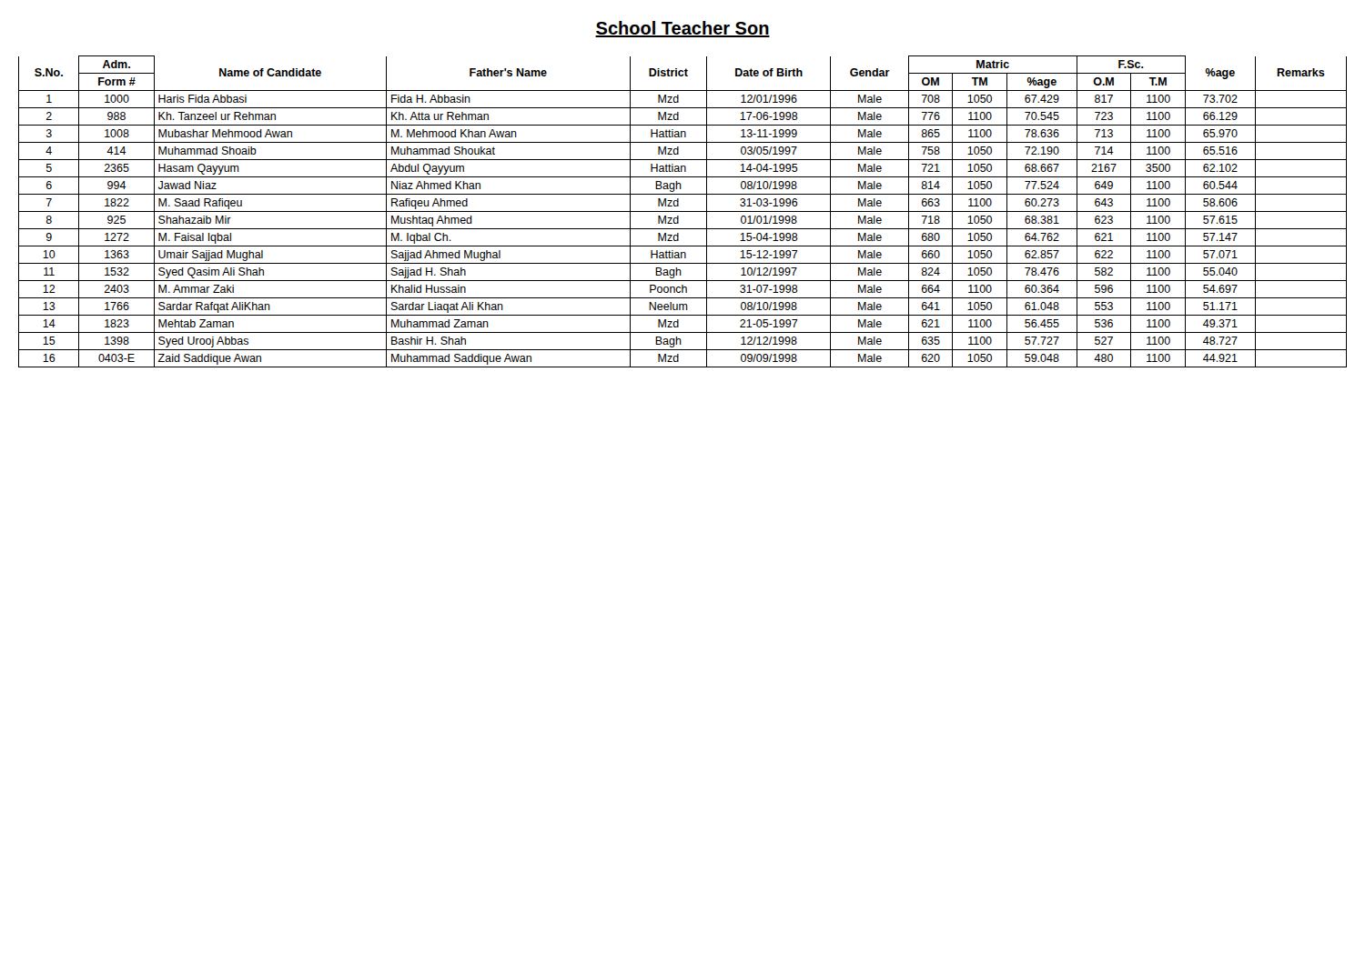School Teacher Son
| S.No. | Adm. | Name of Candidate | Father's Name | District | Date of Birth | Gendar | Matric | F.Sc. | %age | Remarks |
| --- | --- | --- | --- | --- | --- | --- | --- | --- | --- | --- |
| Form # | OM | TM | %age | O.M | T.M |
| 1 | 1000 | Haris Fida Abbasi | Fida H. Abbasin | Mzd | 12/01/1996 | Male | 708 | 1050 | 67.429 | 817 | 1100 | 73.702 | |
| 2 | 988 | Kh. Tanzeel ur Rehman | Kh. Atta ur Rehman | Mzd | 17-06-1998 | Male | 776 | 1100 | 70.545 | 723 | 1100 | 66.129 | |
| 3 | 1008 | Mubashar Mehmood Awan | M. Mehmood Khan Awan | Hattian | 13-11-1999 | Male | 865 | 1100 | 78.636 | 713 | 1100 | 65.970 | |
| 4 | 414 | Muhammad Shoaib | Muhammad Shoukat | Mzd | 03/05/1997 | Male | 758 | 1050 | 72.190 | 714 | 1100 | 65.516 | |
| 5 | 2365 | Hasam Qayyum | Abdul Qayyum | Hattian | 14-04-1995 | Male | 721 | 1050 | 68.667 | 2167 | 3500 | 62.102 | |
| 6 | 994 | Jawad Niaz | Niaz Ahmed Khan | Bagh | 08/10/1998 | Male | 814 | 1050 | 77.524 | 649 | 1100 | 60.544 | |
| 7 | 1822 | M. Saad Rafiqeu | Rafiqeu Ahmed | Mzd | 31-03-1996 | Male | 663 | 1100 | 60.273 | 643 | 1100 | 58.606 | |
| 8 | 925 | Shahazaib Mir | Mushtaq Ahmed | Mzd | 01/01/1998 | Male | 718 | 1050 | 68.381 | 623 | 1100 | 57.615 | |
| 9 | 1272 | M. Faisal Iqbal | M. Iqbal Ch. | Mzd | 15-04-1998 | Male | 680 | 1050 | 64.762 | 621 | 1100 | 57.147 | |
| 10 | 1363 | Umair Sajjad Mughal | Sajjad Ahmed Mughal | Hattian | 15-12-1997 | Male | 660 | 1050 | 62.857 | 622 | 1100 | 57.071 | |
| 11 | 1532 | Syed Qasim Ali Shah | Sajjad H. Shah | Bagh | 10/12/1997 | Male | 824 | 1050 | 78.476 | 582 | 1100 | 55.040 | |
| 12 | 2403 | M. Ammar Zaki | Khalid Hussain | Poonch | 31-07-1998 | Male | 664 | 1100 | 60.364 | 596 | 1100 | 54.697 | |
| 13 | 1766 | Sardar Rafqat AliKhan | Sardar Liaqat Ali Khan | Neelum | 08/10/1998 | Male | 641 | 1050 | 61.048 | 553 | 1100 | 51.171 | |
| 14 | 1823 | Mehtab Zaman | Muhammad Zaman | Mzd | 21-05-1997 | Male | 621 | 1100 | 56.455 | 536 | 1100 | 49.371 | |
| 15 | 1398 | Syed Urooj Abbas | Bashir H. Shah | Bagh | 12/12/1998 | Male | 635 | 1100 | 57.727 | 527 | 1100 | 48.727 | |
| 16 | 0403-E | Zaid Saddique Awan | Muhammad Saddique Awan | Mzd | 09/09/1998 | Male | 620 | 1050 | 59.048 | 480 | 1100 | 44.921 | |